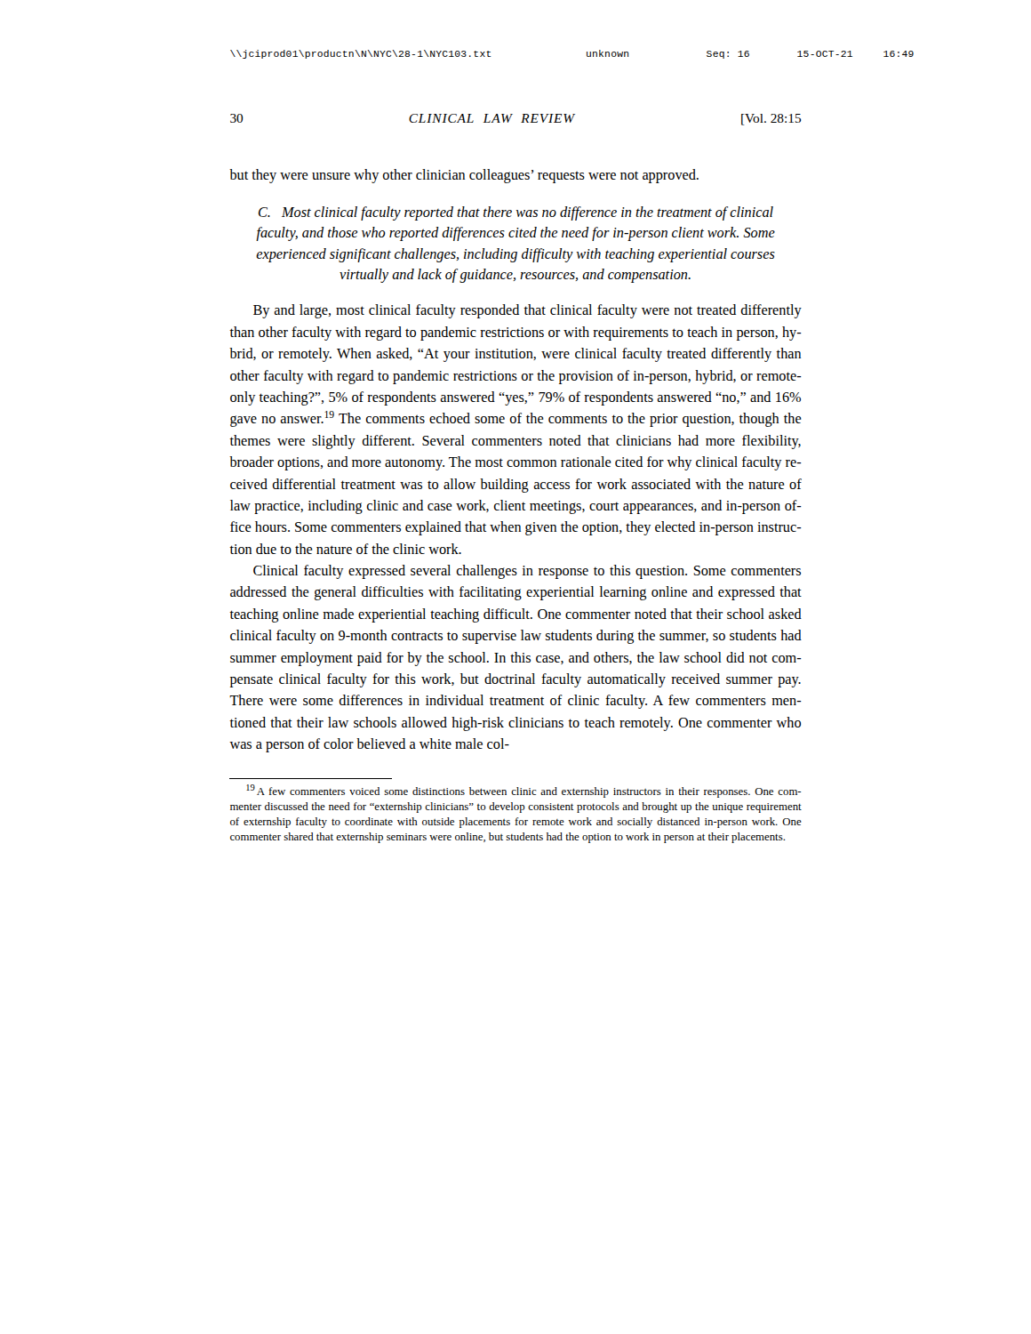\\jciprod01\productn\N\NYC\28-1\NYC103.txt unknown Seq: 16 15-OCT-21 16:49
30 CLINICAL LAW REVIEW [Vol. 28:15
but they were unsure why other clinician colleagues’ requests were not approved.
C. Most clinical faculty reported that there was no difference in the treatment of clinical faculty, and those who reported differences cited the need for in-person client work. Some experienced significant challenges, including difficulty with teaching experiential courses virtually and lack of guidance, resources, and compensation.
By and large, most clinical faculty responded that clinical faculty were not treated differently than other faculty with regard to pandemic restrictions or with requirements to teach in person, hybrid, or remotely. When asked, “At your institution, were clinical faculty treated differently than other faculty with regard to pandemic restrictions or the provision of in-person, hybrid, or remote-only teaching?”, 5% of respondents answered “yes,” 79% of respondents answered “no,” and 16% gave no answer.19 The comments echoed some of the comments to the prior question, though the themes were slightly different. Several commenters noted that clinicians had more flexibility, broader options, and more autonomy. The most common rationale cited for why clinical faculty received differential treatment was to allow building access for work associated with the nature of law practice, including clinic and case work, client meetings, court appearances, and in-person office hours. Some commenters explained that when given the option, they elected in-person instruction due to the nature of the clinic work.
Clinical faculty expressed several challenges in response to this question. Some commenters addressed the general difficulties with facilitating experiential learning online and expressed that teaching online made experiential teaching difficult. One commenter noted that their school asked clinical faculty on 9-month contracts to supervise law students during the summer, so students had summer employment paid for by the school. In this case, and others, the law school did not compensate clinical faculty for this work, but doctrinal faculty automatically received summer pay. There were some differences in individual treatment of clinic faculty. A few commenters mentioned that their law schools allowed high-risk clinicians to teach remotely. One commenter who was a person of color believed a white male col-
19 A few commenters voiced some distinctions between clinic and externship instructors in their responses. One commenter discussed the need for “externship clinicians” to develop consistent protocols and brought up the unique requirement of externship faculty to coordinate with outside placements for remote work and socially distanced in-person work. One commenter shared that externship seminars were online, but students had the option to work in person at their placements.